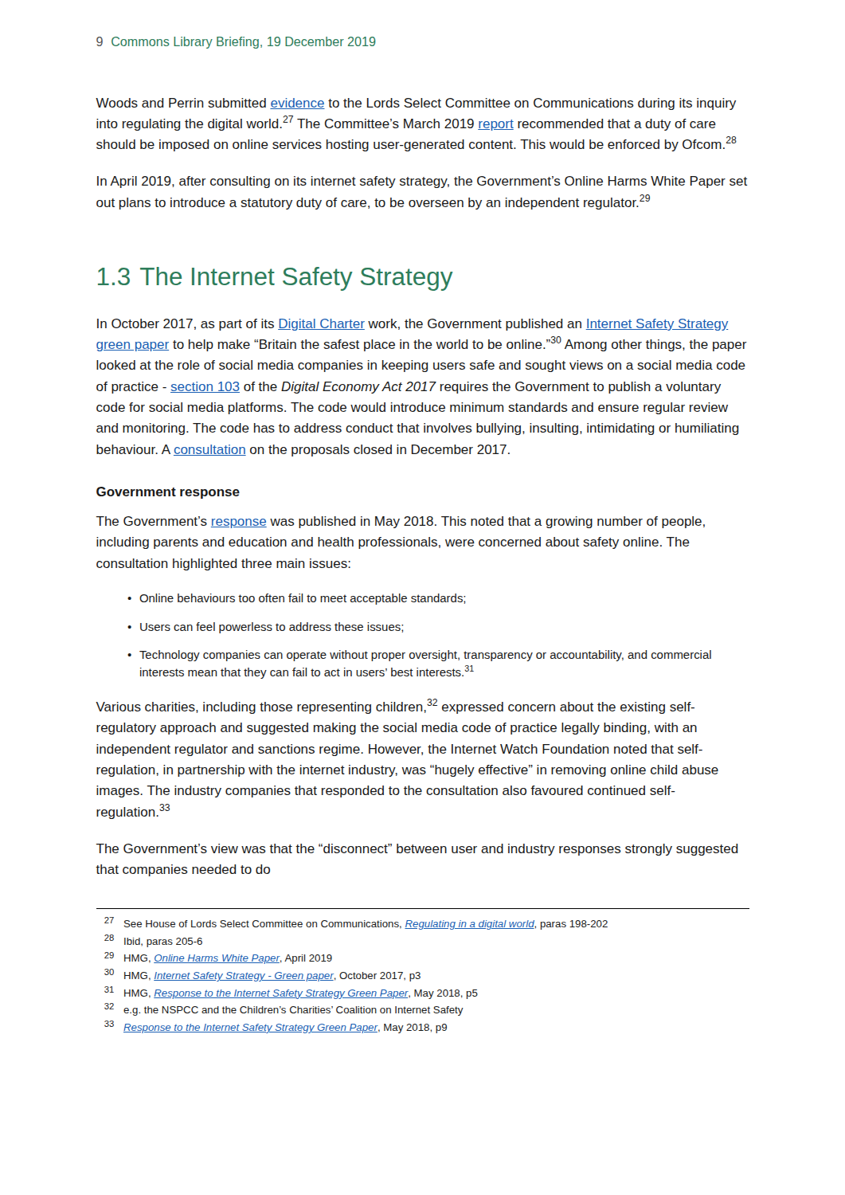9 Commons Library Briefing, 19 December 2019
Woods and Perrin submitted evidence to the Lords Select Committee on Communications during its inquiry into regulating the digital world.27 The Committee’s March 2019 report recommended that a duty of care should be imposed on online services hosting user-generated content. This would be enforced by Ofcom.28
In April 2019, after consulting on its internet safety strategy, the Government’s Online Harms White Paper set out plans to introduce a statutory duty of care, to be overseen by an independent regulator.29
1.3 The Internet Safety Strategy
In October 2017, as part of its Digital Charter work, the Government published an Internet Safety Strategy green paper to help make “Britain the safest place in the world to be online.”30 Among other things, the paper looked at the role of social media companies in keeping users safe and sought views on a social media code of practice - section 103 of the Digital Economy Act 2017 requires the Government to publish a voluntary code for social media platforms. The code would introduce minimum standards and ensure regular review and monitoring. The code has to address conduct that involves bullying, insulting, intimidating or humiliating behaviour. A consultation on the proposals closed in December 2017.
Government response
The Government’s response was published in May 2018. This noted that a growing number of people, including parents and education and health professionals, were concerned about safety online. The consultation highlighted three main issues:
Online behaviours too often fail to meet acceptable standards;
Users can feel powerless to address these issues;
Technology companies can operate without proper oversight, transparency or accountability, and commercial interests mean that they can fail to act in users’ best interests.31
Various charities, including those representing children,32 expressed concern about the existing self-regulatory approach and suggested making the social media code of practice legally binding, with an independent regulator and sanctions regime. However, the Internet Watch Foundation noted that self-regulation, in partnership with the internet industry, was “hugely effective” in removing online child abuse images. The industry companies that responded to the consultation also favoured continued self-regulation.33
The Government’s view was that the “disconnect” between user and industry responses strongly suggested that companies needed to do
See House of Lords Select Committee on Communications, Regulating in a digital world, paras 198-202
Ibid, paras 205-6
HMG, Online Harms White Paper, April 2019
HMG, Internet Safety Strategy - Green paper, October 2017, p3
HMG, Response to the Internet Safety Strategy Green Paper, May 2018, p5
e.g. the NSPCC and the Children’s Charities’ Coalition on Internet Safety
Response to the Internet Safety Strategy Green Paper, May 2018, p9